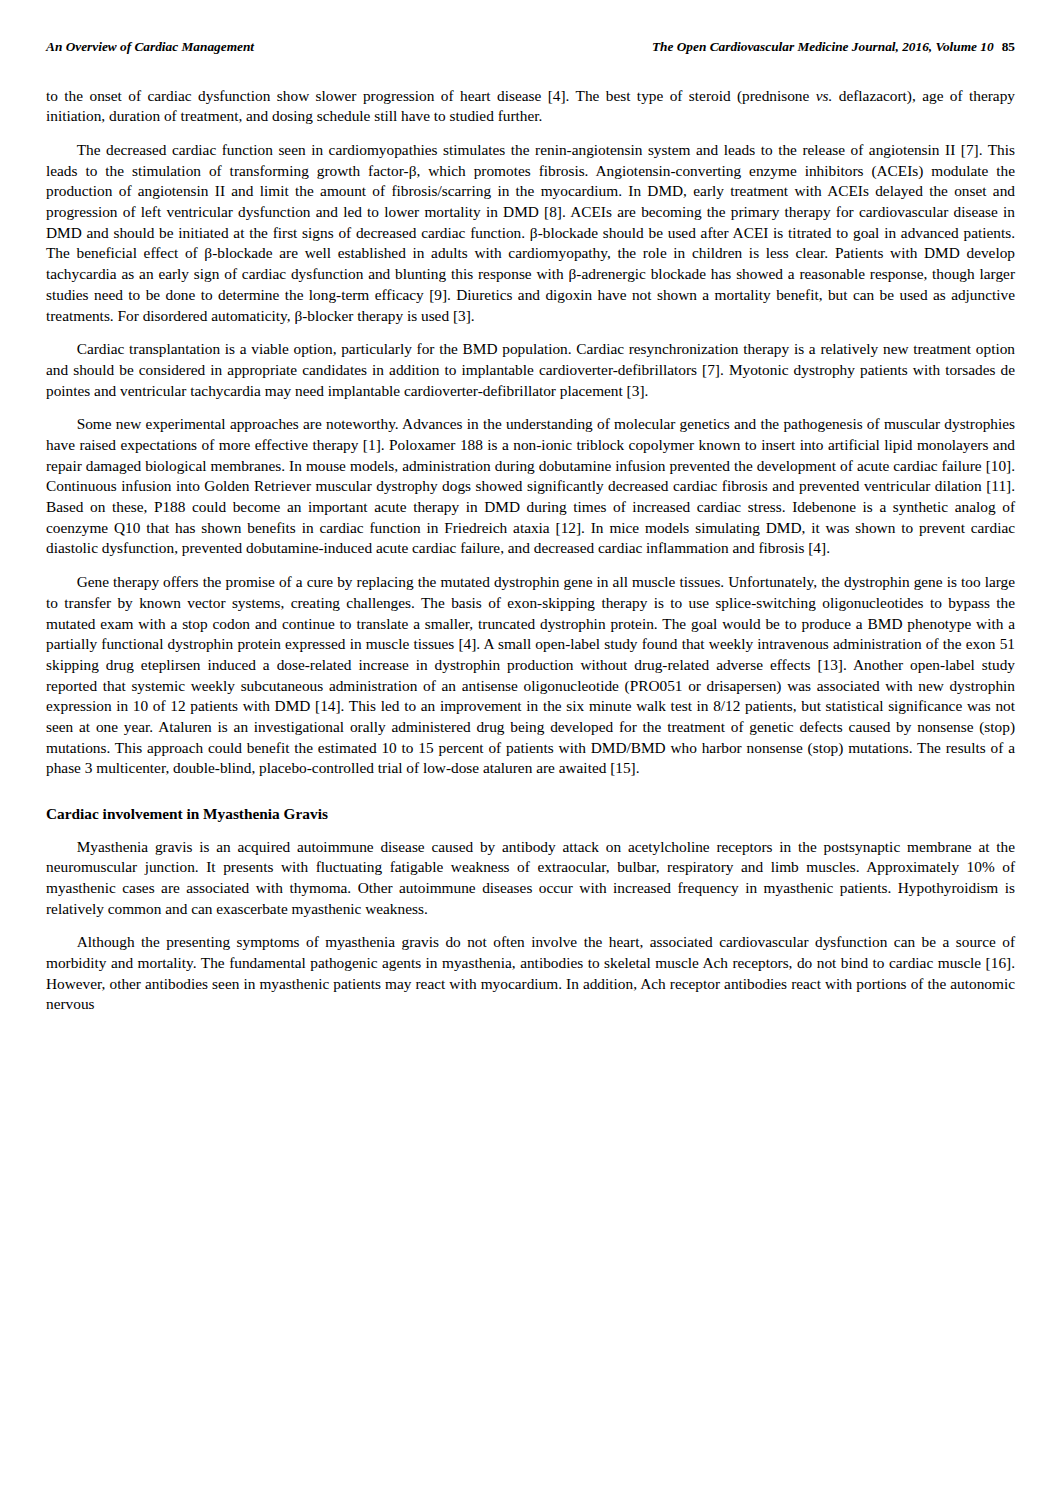An Overview of Cardiac Management
The Open Cardiovascular Medicine Journal, 2016, Volume 1085
to the onset of cardiac dysfunction show slower progression of heart disease [4]. The best type of steroid (prednisone vs. deflazacort), age of therapy initiation, duration of treatment, and dosing schedule still have to studied further.
The decreased cardiac function seen in cardiomyopathies stimulates the renin-angiotensin system and leads to the release of angiotensin II [7]. This leads to the stimulation of transforming growth factor-β, which promotes fibrosis. Angiotensin-converting enzyme inhibitors (ACEIs) modulate the production of angiotensin II and limit the amount of fibrosis/scarring in the myocardium. In DMD, early treatment with ACEIs delayed the onset and progression of left ventricular dysfunction and led to lower mortality in DMD [8]. ACEIs are becoming the primary therapy for cardiovascular disease in DMD and should be initiated at the first signs of decreased cardiac function. β-blockade should be used after ACEI is titrated to goal in advanced patients. The beneficial effect of β-blockade are well established in adults with cardiomyopathy, the role in children is less clear. Patients with DMD develop tachycardia as an early sign of cardiac dysfunction and blunting this response with β-adrenergic blockade has showed a reasonable response, though larger studies need to be done to determine the long-term efficacy [9]. Diuretics and digoxin have not shown a mortality benefit, but can be used as adjunctive treatments. For disordered automaticity, β-blocker therapy is used [3].
Cardiac transplantation is a viable option, particularly for the BMD population. Cardiac resynchronization therapy is a relatively new treatment option and should be considered in appropriate candidates in addition to implantable cardioverter-defibrillators [7]. Myotonic dystrophy patients with torsades de pointes and ventricular tachycardia may need implantable cardioverter-defibrillator placement [3].
Some new experimental approaches are noteworthy. Advances in the understanding of molecular genetics and the pathogenesis of muscular dystrophies have raised expectations of more effective therapy [1]. Poloxamer 188 is a non-ionic triblock copolymer known to insert into artificial lipid monolayers and repair damaged biological membranes. In mouse models, administration during dobutamine infusion prevented the development of acute cardiac failure [10]. Continuous infusion into Golden Retriever muscular dystrophy dogs showed significantly decreased cardiac fibrosis and prevented ventricular dilation [11]. Based on these, P188 could become an important acute therapy in DMD during times of increased cardiac stress. Idebenone is a synthetic analog of coenzyme Q10 that has shown benefits in cardiac function in Friedreich ataxia [12]. In mice models simulating DMD, it was shown to prevent cardiac diastolic dysfunction, prevented dobutamine-induced acute cardiac failure, and decreased cardiac inflammation and fibrosis [4].
Gene therapy offers the promise of a cure by replacing the mutated dystrophin gene in all muscle tissues. Unfortunately, the dystrophin gene is too large to transfer by known vector systems, creating challenges. The basis of exon-skipping therapy is to use splice-switching oligonucleotides to bypass the mutated exam with a stop codon and continue to translate a smaller, truncated dystrophin protein. The goal would be to produce a BMD phenotype with a partially functional dystrophin protein expressed in muscle tissues [4]. A small open-label study found that weekly intravenous administration of the exon 51 skipping drug eteplirsen induced a dose-related increase in dystrophin production without drug-related adverse effects [13]. Another open-label study reported that systemic weekly subcutaneous administration of an antisense oligonucleotide (PRO051 or drisapersen) was associated with new dystrophin expression in 10 of 12 patients with DMD [14]. This led to an improvement in the six minute walk test in 8/12 patients, but statistical significance was not seen at one year. Ataluren is an investigational orally administered drug being developed for the treatment of genetic defects caused by nonsense (stop) mutations. This approach could benefit the estimated 10 to 15 percent of patients with DMD/BMD who harbor nonsense (stop) mutations. The results of a phase 3 multicenter, double-blind, placebo-controlled trial of low-dose ataluren are awaited [15].
Cardiac involvement in Myasthenia Gravis
Myasthenia gravis is an acquired autoimmune disease caused by antibody attack on acetylcholine receptors in the postsynaptic membrane at the neuromuscular junction. It presents with fluctuating fatigable weakness of extraocular, bulbar, respiratory and limb muscles. Approximately 10% of myasthenic cases are associated with thymoma. Other autoimmune diseases occur with increased frequency in myasthenic patients. Hypothyroidism is relatively common and can exascerbate myasthenic weakness.
Although the presenting symptoms of myasthenia gravis do not often involve the heart, associated cardiovascular dysfunction can be a source of morbidity and mortality. The fundamental pathogenic agents in myasthenia, antibodies to skeletal muscle Ach receptors, do not bind to cardiac muscle [16]. However, other antibodies seen in myasthenic patients may react with myocardium. In addition, Ach receptor antibodies react with portions of the autonomic nervous